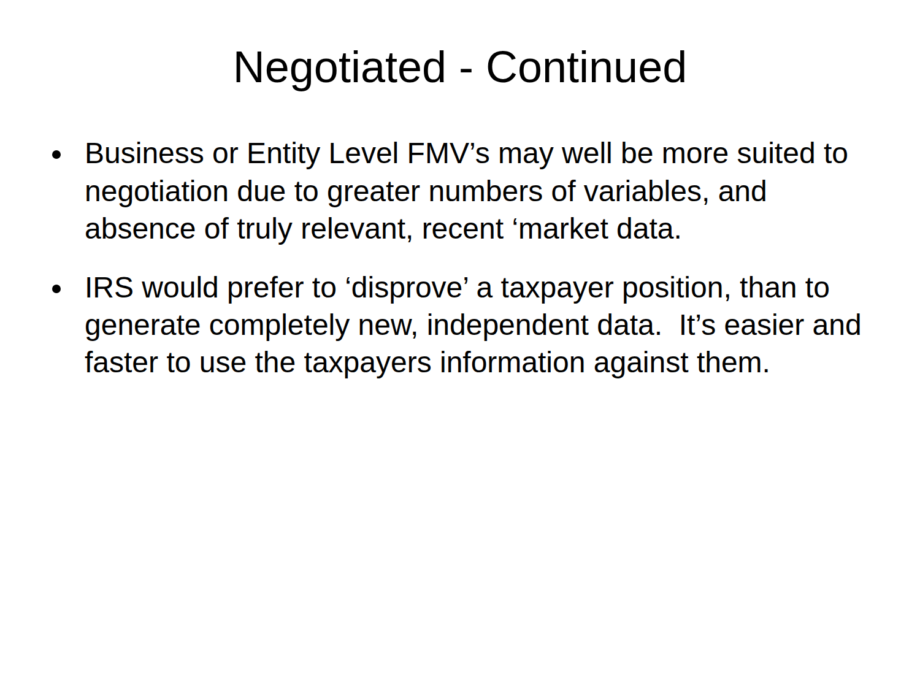Negotiated - Continued
Business or Entity Level FMV’s may well be more suited to negotiation due to greater numbers of variables, and absence of truly relevant, recent ‘market data.
IRS would prefer to ‘disprove’ a taxpayer position, than to generate completely new, independent data. It’s easier and faster to use the taxpayers information against them.